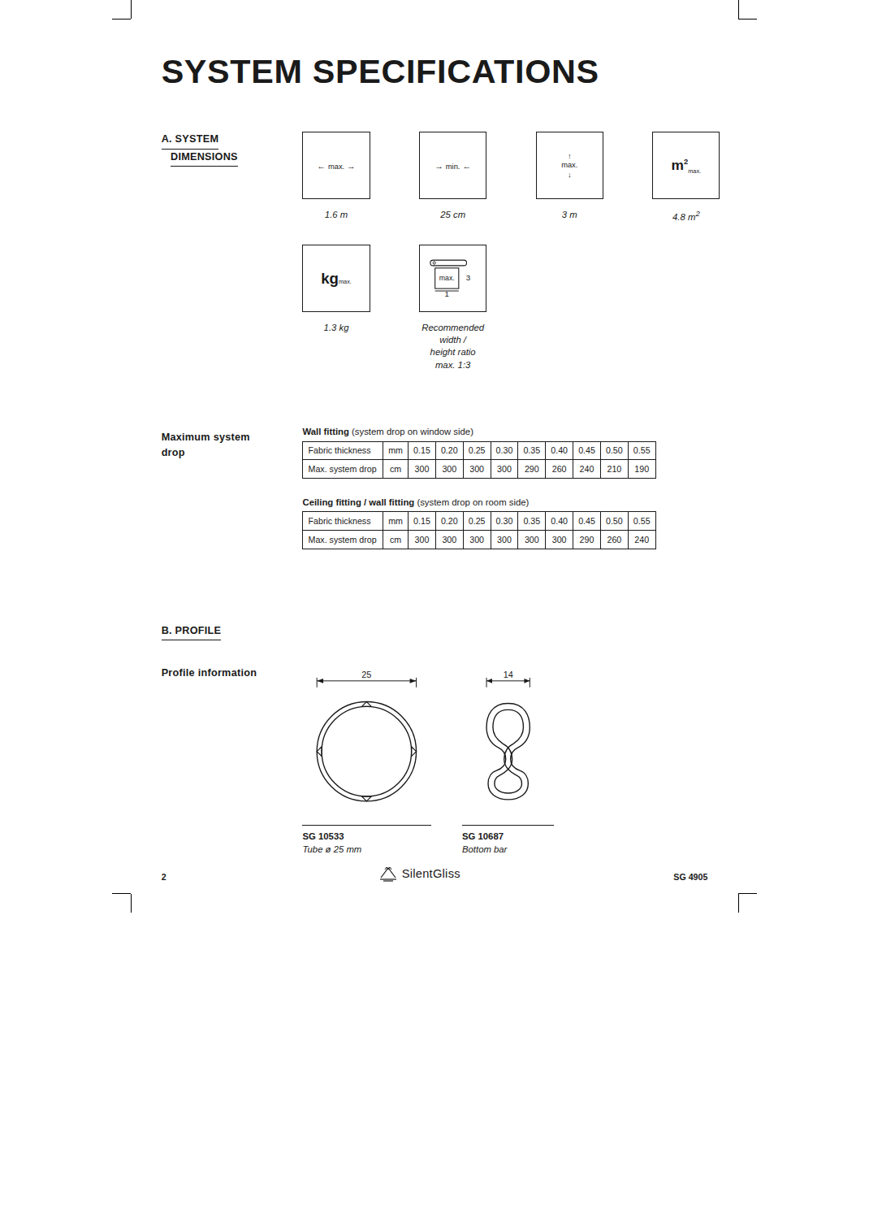SYSTEM SPECIFICATIONS
A. SYSTEM
DIMENSIONS
← max. →
1.6 m
→ min. ←
25 cm
↑max.↓
3 m
m2max.
4.8 m2
kgmax.
1.3 kg
max. 3 1
Recommended width /
height ratio
max. 1:3
Maximum system
drop
Wall fitting (system drop on window side)
| Fabric thickness | mm | 0.15 | 0.20 | 0.25 | 0.30 | 0.35 | 0.40 | 0.45 | 0.50 | 0.55 |
| Max. system drop | cm | 300 | 300 | 300 | 300 | 290 | 260 | 240 | 210 | 190 |
Ceiling fitting / wall fitting (system drop on room side)
| Fabric thickness | mm | 0.15 | 0.20 | 0.25 | 0.30 | 0.35 | 0.40 | 0.45 | 0.50 | 0.55 |
| Max. system drop | cm | 300 | 300 | 300 | 300 | 300 | 300 | 290 | 260 | 240 |
B. PROFILE
Profile information
25
SG 10533
Tube ø 25 mm
14
SG 10687
Bottom bar
2
SilentGliss
SG 4905